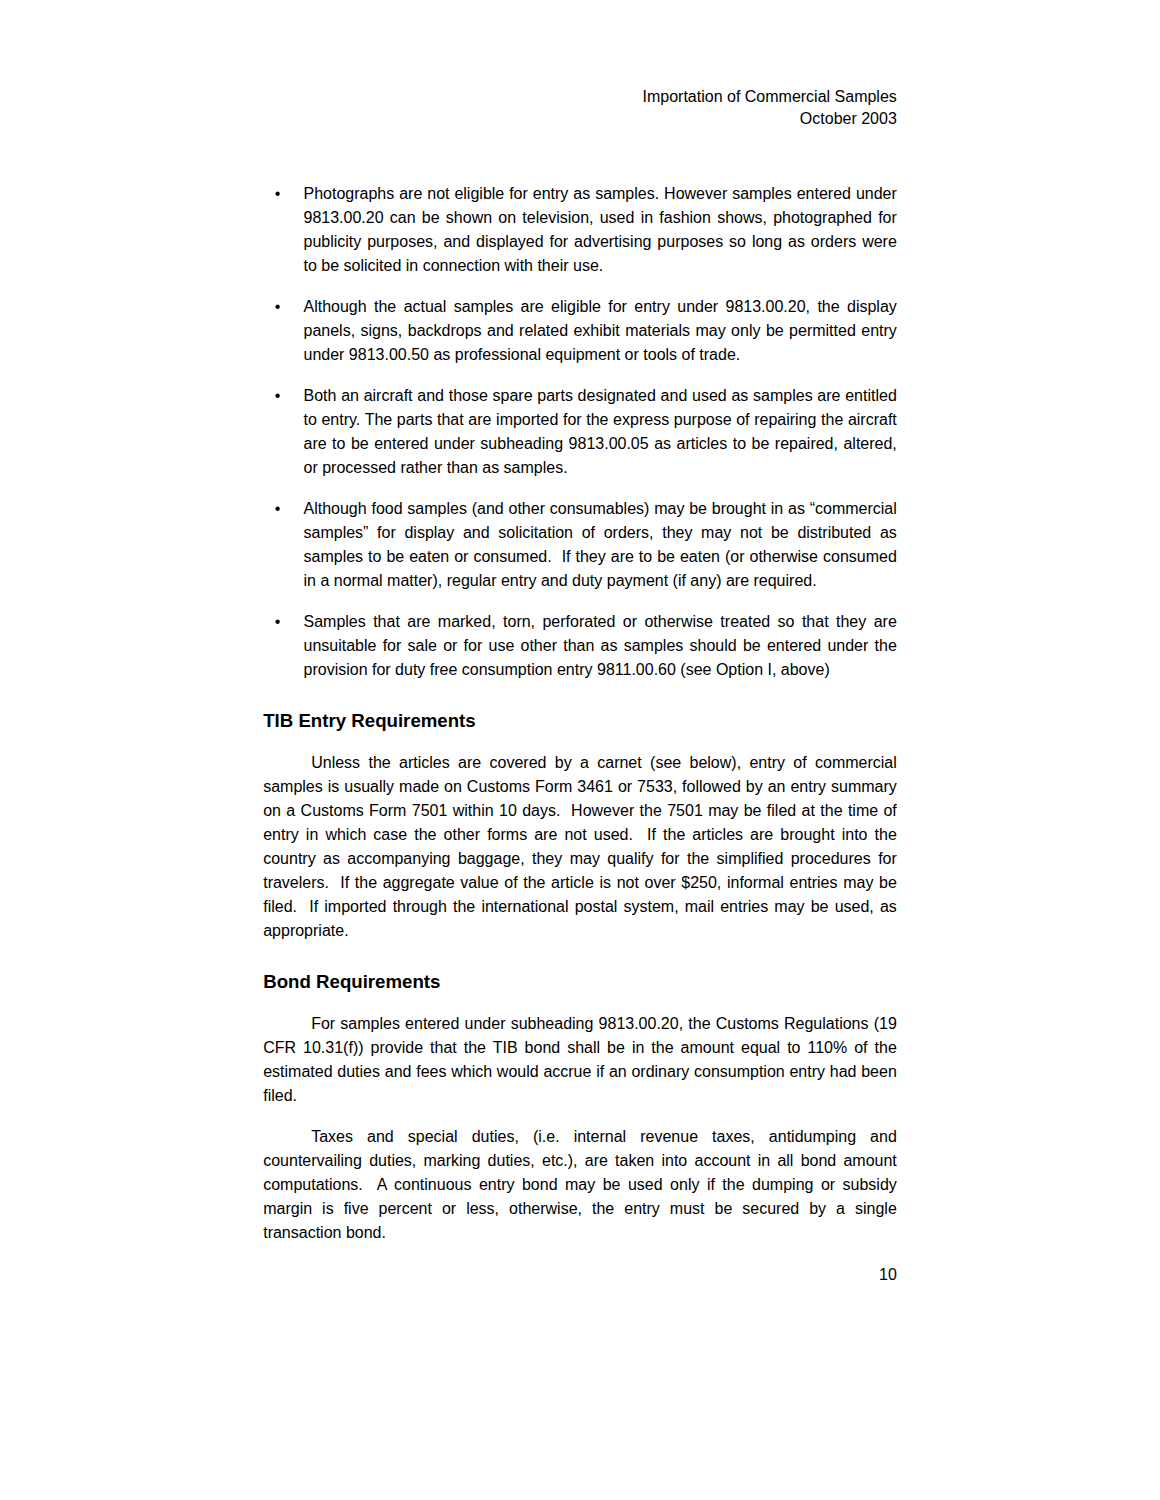Importation of Commercial Samples
October 2003
Photographs are not eligible for entry as samples. However samples entered under 9813.00.20 can be shown on television, used in fashion shows, photographed for publicity purposes, and displayed for advertising purposes so long as orders were to be solicited in connection with their use.
Although the actual samples are eligible for entry under 9813.00.20, the display panels, signs, backdrops and related exhibit materials may only be permitted entry under 9813.00.50 as professional equipment or tools of trade.
Both an aircraft and those spare parts designated and used as samples are entitled to entry. The parts that are imported for the express purpose of repairing the aircraft are to be entered under subheading 9813.00.05 as articles to be repaired, altered, or processed rather than as samples.
Although food samples (and other consumables) may be brought in as “commercial samples” for display and solicitation of orders, they may not be distributed as samples to be eaten or consumed. If they are to be eaten (or otherwise consumed in a normal matter), regular entry and duty payment (if any) are required.
Samples that are marked, torn, perforated or otherwise treated so that they are unsuitable for sale or for use other than as samples should be entered under the provision for duty free consumption entry 9811.00.60 (see Option I, above)
TIB Entry Requirements
Unless the articles are covered by a carnet (see below), entry of commercial samples is usually made on Customs Form 3461 or 7533, followed by an entry summary on a Customs Form 7501 within 10 days. However the 7501 may be filed at the time of entry in which case the other forms are not used. If the articles are brought into the country as accompanying baggage, they may qualify for the simplified procedures for travelers. If the aggregate value of the article is not over $250, informal entries may be filed. If imported through the international postal system, mail entries may be used, as appropriate.
Bond Requirements
For samples entered under subheading 9813.00.20, the Customs Regulations (19 CFR 10.31(f)) provide that the TIB bond shall be in the amount equal to 110% of the estimated duties and fees which would accrue if an ordinary consumption entry had been filed.
Taxes and special duties, (i.e. internal revenue taxes, antidumping and countervailing duties, marking duties, etc.), are taken into account in all bond amount computations. A continuous entry bond may be used only if the dumping or subsidy margin is five percent or less, otherwise, the entry must be secured by a single transaction bond.
10